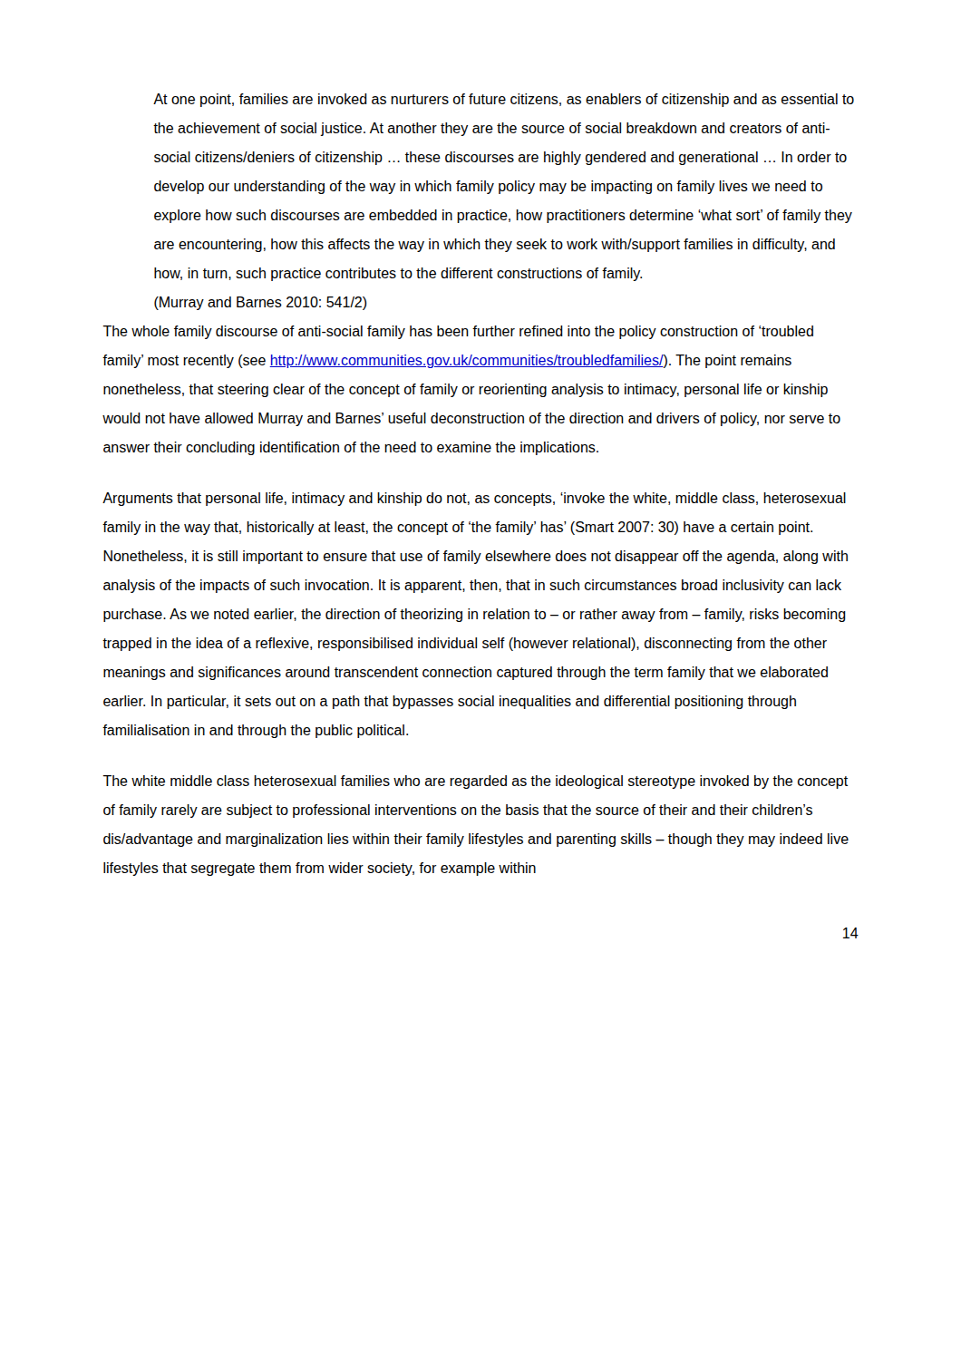At one point, families are invoked as nurturers of future citizens, as enablers of citizenship and as essential to the achievement of social justice. At another they are the source of social breakdown and creators of anti-social citizens/deniers of citizenship … these discourses are highly gendered and generational … In order to develop our understanding of the way in which family policy may be impacting on family lives we need to explore how such discourses are embedded in practice, how practitioners determine ‘what sort’ of family they are encountering, how this affects the way in which they seek to work with/support families in difficulty, and how, in turn, such practice contributes to the different constructions of family.
(Murray and Barnes 2010: 541/2)
The whole family discourse of anti-social family has been further refined into the policy construction of ‘troubled family’ most recently (see http://www.communities.gov.uk/communities/troubledfamilies/). The point remains nonetheless, that steering clear of the concept of family or reorienting analysis to intimacy, personal life or kinship would not have allowed Murray and Barnes’ useful deconstruction of the direction and drivers of policy, nor serve to answer their concluding identification of the need to examine the implications.
Arguments that personal life, intimacy and kinship do not, as concepts, ‘invoke the white, middle class, heterosexual family in the way that, historically at least, the concept of ‘the family’ has’ (Smart 2007: 30) have a certain point. Nonetheless, it is still important to ensure that use of family elsewhere does not disappear off the agenda, along with analysis of the impacts of such invocation. It is apparent, then, that in such circumstances broad inclusivity can lack purchase. As we noted earlier, the direction of theorizing in relation to – or rather away from – family, risks becoming trapped in the idea of a reflexive, responsibilised individual self (however relational), disconnecting from the other meanings and significances around transcendent connection captured through the term family that we elaborated earlier. In particular, it sets out on a path that bypasses social inequalities and differential positioning through familialisation in and through the public political.
The white middle class heterosexual families who are regarded as the ideological stereotype invoked by the concept of family rarely are subject to professional interventions on the basis that the source of their and their children’s dis/advantage and marginalization lies within their family lifestyles and parenting skills – though they may indeed live lifestyles that segregate them from wider society, for example within
14